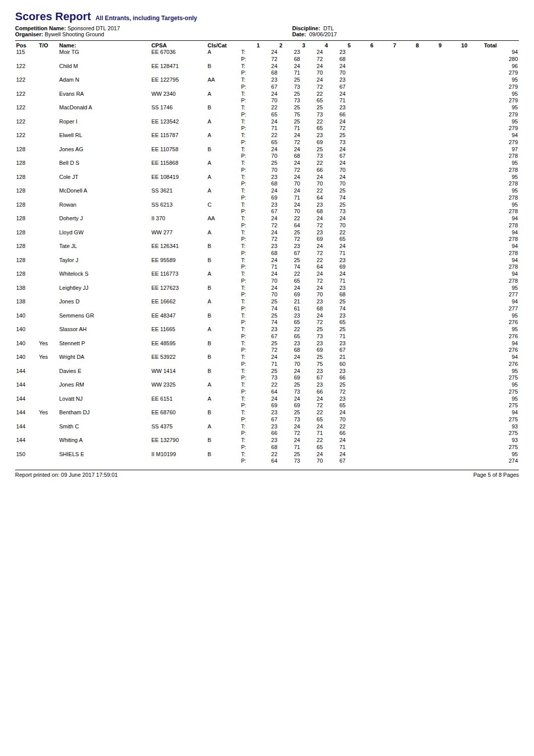Scores Report All Entrants, including Targets-only
Competition Name: Sponsored DTL 2017
Discipline: DTL
Organiser: Bywell Shooting Ground
Date: 09/06/2017
| Pos | T/O | Name: | CPSA | Cls/Cat | | 1 | 2 | 3 | 4 | 5 | 6 | 7 | 8 | 9 | 10 | Total |
| --- | --- | --- | --- | --- | --- | --- | --- | --- | --- | --- | --- | --- | --- | --- | --- | --- |
| 115 | | Moir TG | EE 67036 | A | T: P: | 24 72 | 23 68 | 24 72 | 23 68 | | | | | | | 94 280 |
| 122 | | Child M | EE 128471 | B | T: P: | 24 68 | 24 71 | 24 70 | 24 70 | | | | | | | 96 279 |
| 122 | | Adam N | EE 122795 | AA | T: P: | 23 67 | 25 73 | 24 72 | 23 67 | | | | | | | 95 279 |
| 122 | | Evans RA | WW 2340 | A | T: P: | 24 70 | 25 73 | 22 65 | 24 71 | | | | | | | 95 279 |
| 122 | | MacDonald A | SS 1746 | B | T: P: | 22 65 | 25 75 | 25 73 | 23 66 | | | | | | | 95 279 |
| 122 | | Roper I | EE 123542 | A | T: P: | 24 71 | 25 71 | 22 65 | 24 72 | | | | | | | 95 279 |
| 122 | | Elwell RL | EE 115787 | A | T: P: | 22 65 | 24 72 | 23 69 | 25 73 | | | | | | | 94 279 |
| 128 | | Jones AG | EE 110758 | B | T: P: | 24 70 | 24 68 | 25 73 | 24 67 | | | | | | | 97 278 |
| 128 | | Bell D S | EE 115868 | A | T: P: | 25 70 | 24 72 | 22 66 | 24 70 | | | | | | | 95 278 |
| 128 | | Cole JT | EE 108419 | A | T: P: | 23 68 | 24 70 | 24 70 | 24 70 | | | | | | | 95 278 |
| 128 | | McDonell A | SS 3621 | A | T: P: | 24 69 | 24 71 | 22 64 | 25 74 | | | | | | | 95 278 |
| 128 | | Rowan | SS 6213 | C | T: P: | 23 67 | 24 70 | 23 68 | 25 73 | | | | | | | 95 278 |
| 128 | | Doherty J | II 370 | AA | T: P: | 24 72 | 22 64 | 24 72 | 24 70 | | | | | | | 94 278 |
| 128 | | Lloyd GW | WW 277 | A | T: P: | 24 72 | 25 72 | 23 69 | 22 65 | | | | | | | 94 278 |
| 128 | | Tate JL | EE 126341 | B | T: P: | 23 68 | 23 67 | 24 72 | 24 71 | | | | | | | 94 278 |
| 128 | | Taylor J | EE 95589 | B | T: P: | 24 71 | 25 74 | 22 64 | 23 69 | | | | | | | 94 278 |
| 128 | | Whitelock S | EE 116773 | A | T: P: | 24 70 | 22 65 | 24 72 | 24 71 | | | | | | | 94 278 |
| 138 | | Leightley JJ | EE 127623 | B | T: P: | 24 70 | 24 69 | 24 70 | 23 68 | | | | | | | 95 277 |
| 138 | | Jones D | EE 16662 | A | T: P: | 25 74 | 21 61 | 23 68 | 25 74 | | | | | | | 94 277 |
| 140 | | Semmens GR | EE 48347 | B | T: P: | 25 74 | 23 65 | 24 72 | 23 65 | | | | | | | 95 276 |
| 140 | | Slassor AH | EE 11665 | A | T: P: | 23 67 | 22 65 | 25 73 | 25 71 | | | | | | | 95 276 |
| 140 | Yes | Stennett P | EE 48595 | B | T: P: | 25 72 | 23 68 | 23 69 | 23 67 | | | | | | | 94 276 |
| 140 | Yes | Wright DA | EE 53922 | B | T: P: | 24 71 | 24 70 | 25 75 | 21 60 | | | | | | | 94 276 |
| 144 | | Davies E | WW 1414 | B | T: P: | 25 73 | 24 69 | 23 67 | 23 66 | | | | | | | 95 275 |
| 144 | | Jones RM | WW 2325 | A | T: P: | 22 64 | 25 73 | 23 66 | 25 72 | | | | | | | 95 275 |
| 144 | | Lovatt NJ | EE 6151 | A | T: P: | 24 69 | 24 69 | 24 72 | 23 65 | | | | | | | 95 275 |
| 144 | Yes | Bentham DJ | EE 68760 | B | T: P: | 23 67 | 25 73 | 22 65 | 24 70 | | | | | | | 94 275 |
| 144 | | Smith C | SS 4375 | A | T: P: | 23 66 | 24 72 | 24 71 | 22 66 | | | | | | | 93 275 |
| 144 | | Whiting A | EE 132790 | B | T: P: | 23 68 | 24 71 | 22 65 | 24 71 | | | | | | | 93 275 |
| 150 | | SHIELS E | II M10199 | B | T: P: | 22 64 | 25 73 | 24 70 | 24 67 | | | | | | | 95 274 |
Report printed on: 09 June 2017 17:59:01
Page 5 of 8 Pages